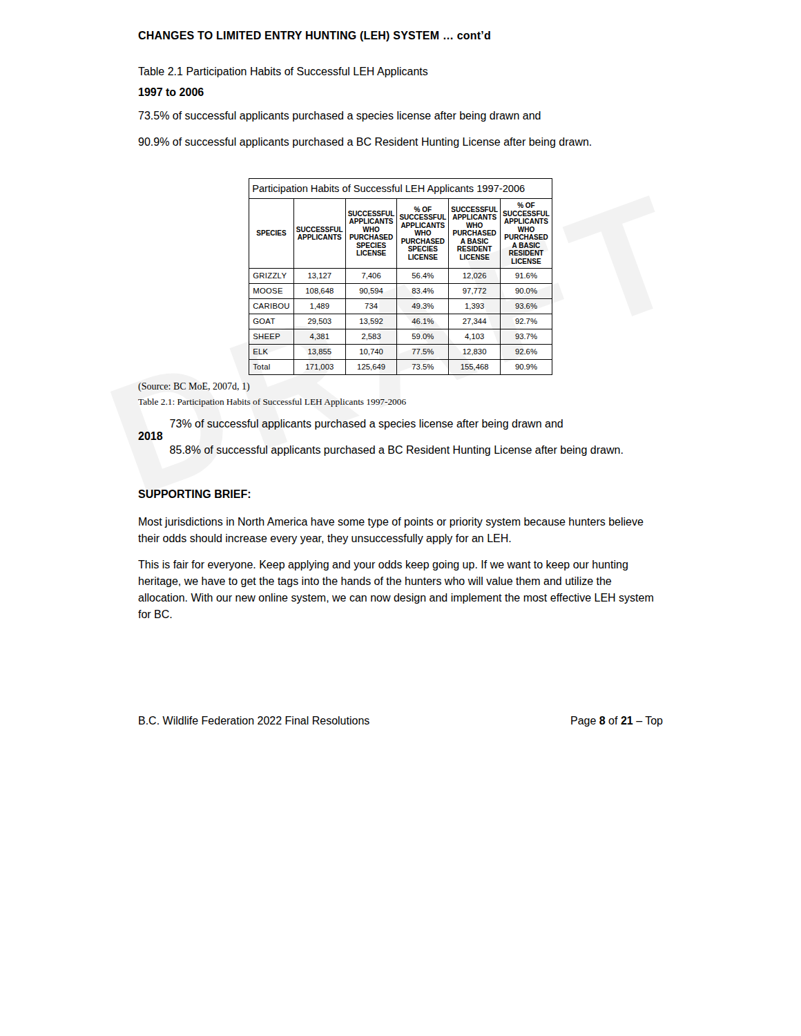DRAFT
CHANGES TO LIMITED ENTRY HUNTING (LEH) SYSTEM … cont’d
Table 2.1 Participation Habits of Successful LEH Applicants
1997 to 2006
73.5% of successful applicants purchased a species license after being drawn and
90.9% of successful applicants purchased a BC Resident Hunting License after being drawn.
Participation Habits of Successful LEH Applicants 1997-2006
| SPECIES | SUCCESSFUL APPLICANTS | SUCCESSFUL APPLICANTS WHO PURCHASED SPECIES LICENSE | % OF SUCCESSFUL APPLICANTS WHO PURCHASED SPECIES LICENSE | SUCCESSFUL APPLICANTS WHO PURCHASED A BASIC RESIDENT LICENSE | % OF SUCCESSFUL APPLICANTS WHO PURCHASED A BASIC RESIDENT LICENSE |
| --- | --- | --- | --- | --- | --- |
| GRIZZLY | 13,127 | 7,406 | 56.4% | 12,026 | 91.6% |
| MOOSE | 108,648 | 90,594 | 83.4% | 97,772 | 90.0% |
| CARIBOU | 1,489 | 734 | 49.3% | 1,393 | 93.6% |
| GOAT | 29,503 | 13,592 | 46.1% | 27,344 | 92.7% |
| SHEEP | 4,381 | 2,583 | 59.0% | 4,103 | 93.7% |
| ELK | 13,855 | 10,740 | 77.5% | 12,830 | 92.6% |
| Total | 171,003 | 125,649 | 73.5% | 155,468 | 90.9% |
(Source: BC MoE, 2007d, 1)
Table 2.1: Participation Habits of Successful LEH Applicants 1997-2006
2018
73% of successful applicants purchased a species license after being drawn and
85.8% of successful applicants purchased a BC Resident Hunting License after being drawn.
SUPPORTING BRIEF:
Most jurisdictions in North America have some type of points or priority system because hunters believe their odds should increase every year, they unsuccessfully apply for an LEH.
This is fair for everyone. Keep applying and your odds keep going up. If we want to keep our hunting heritage, we have to get the tags into the hands of the hunters who will value them and utilize the allocation. With our new online system, we can now design and implement the most effective LEH system for BC.
B.C. Wildlife Federation 2022 Final Resolutions
Page 8 of 21 – Top